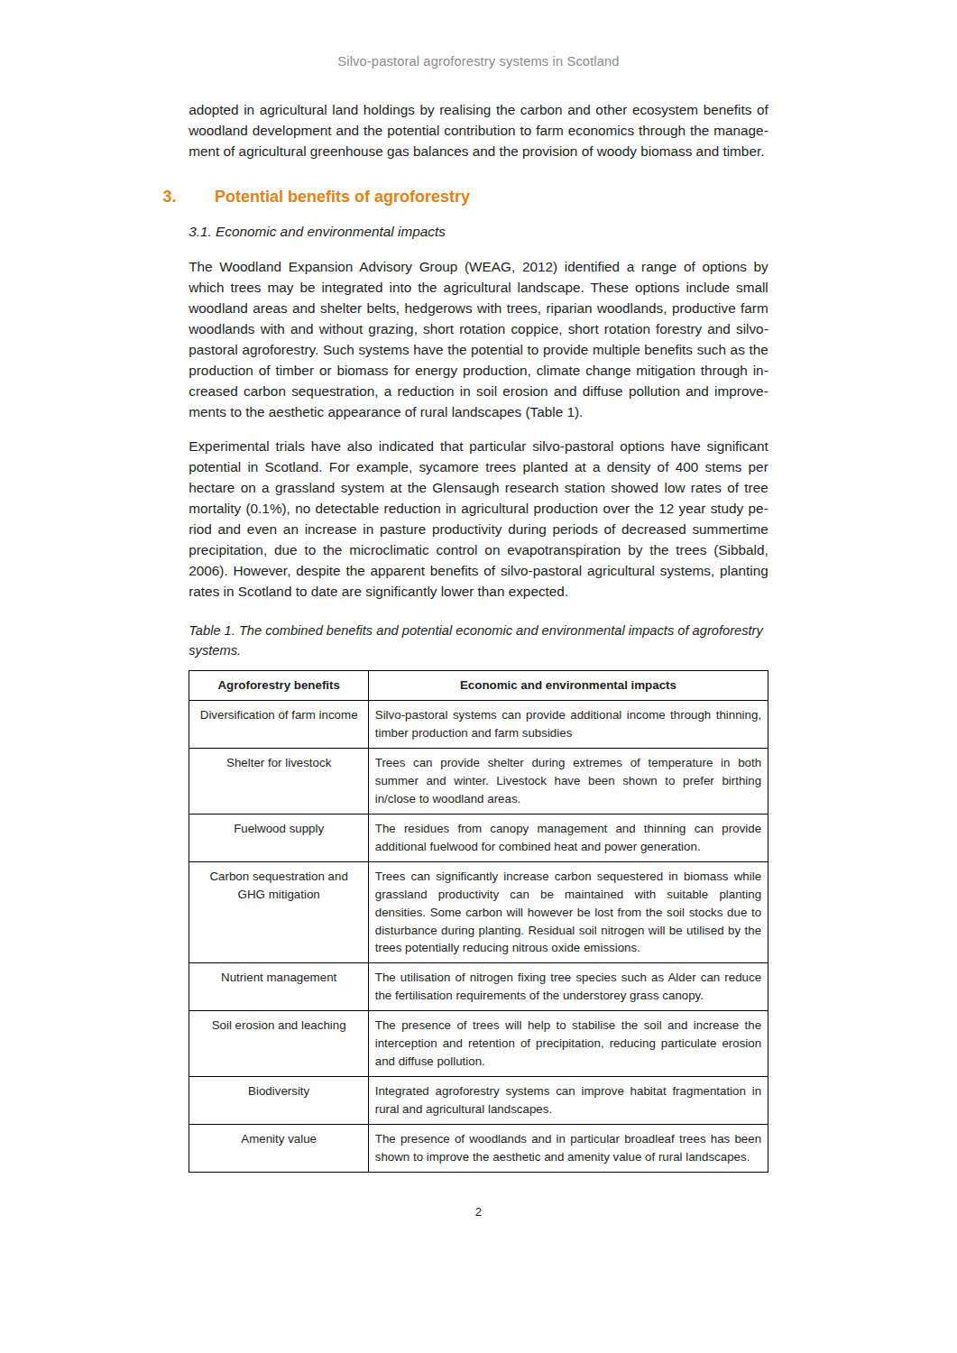Silvo-pastoral agroforestry systems in Scotland
adopted in agricultural land holdings by realising the carbon and other ecosystem benefits of woodland development and the potential contribution to farm economics through the management of agricultural greenhouse gas balances and the provision of woody biomass and timber.
3. Potential benefits of agroforestry
3.1. Economic and environmental impacts
The Woodland Expansion Advisory Group (WEAG, 2012) identified a range of options by which trees may be integrated into the agricultural landscape. These options include small woodland areas and shelter belts, hedgerows with trees, riparian woodlands, productive farm woodlands with and without grazing, short rotation coppice, short rotation forestry and silvo-pastoral agroforestry. Such systems have the potential to provide multiple benefits such as the production of timber or biomass for energy production, climate change mitigation through increased carbon sequestration, a reduction in soil erosion and diffuse pollution and improvements to the aesthetic appearance of rural landscapes (Table 1).
Experimental trials have also indicated that particular silvo-pastoral options have significant potential in Scotland. For example, sycamore trees planted at a density of 400 stems per hectare on a grassland system at the Glensaugh research station showed low rates of tree mortality (0.1%), no detectable reduction in agricultural production over the 12 year study period and even an increase in pasture productivity during periods of decreased summertime precipitation, due to the microclimatic control on evapotranspiration by the trees (Sibbald, 2006). However, despite the apparent benefits of silvo-pastoral agricultural systems, planting rates in Scotland to date are significantly lower than expected.
Table 1. The combined benefits and potential economic and environmental impacts of agroforestry systems.
| Agroforestry benefits | Economic and environmental impacts |
| --- | --- |
| Diversification of farm income | Silvo-pastoral systems can provide additional income through thinning, timber production and farm subsidies |
| Shelter for livestock | Trees can provide shelter during extremes of temperature in both summer and winter. Livestock have been shown to prefer birthing in/close to woodland areas. |
| Fuelwood supply | The residues from canopy management and thinning can provide additional fuelwood for combined heat and power generation. |
| Carbon sequestration and GHG mitigation | Trees can significantly increase carbon sequestered in biomass while grassland productivity can be maintained with suitable planting densities. Some carbon will however be lost from the soil stocks due to disturbance during planting. Residual soil nitrogen will be utilised by the trees potentially reducing nitrous oxide emissions. |
| Nutrient management | The utilisation of nitrogen fixing tree species such as Alder can reduce the fertilisation requirements of the understorey grass canopy. |
| Soil erosion and leaching | The presence of trees will help to stabilise the soil and increase the interception and retention of precipitation, reducing particulate erosion and diffuse pollution. |
| Biodiversity | Integrated agroforestry systems can improve habitat fragmentation in rural and agricultural landscapes. |
| Amenity value | The presence of woodlands and in particular broadleaf trees has been shown to improve the aesthetic and amenity value of rural landscapes. |
2